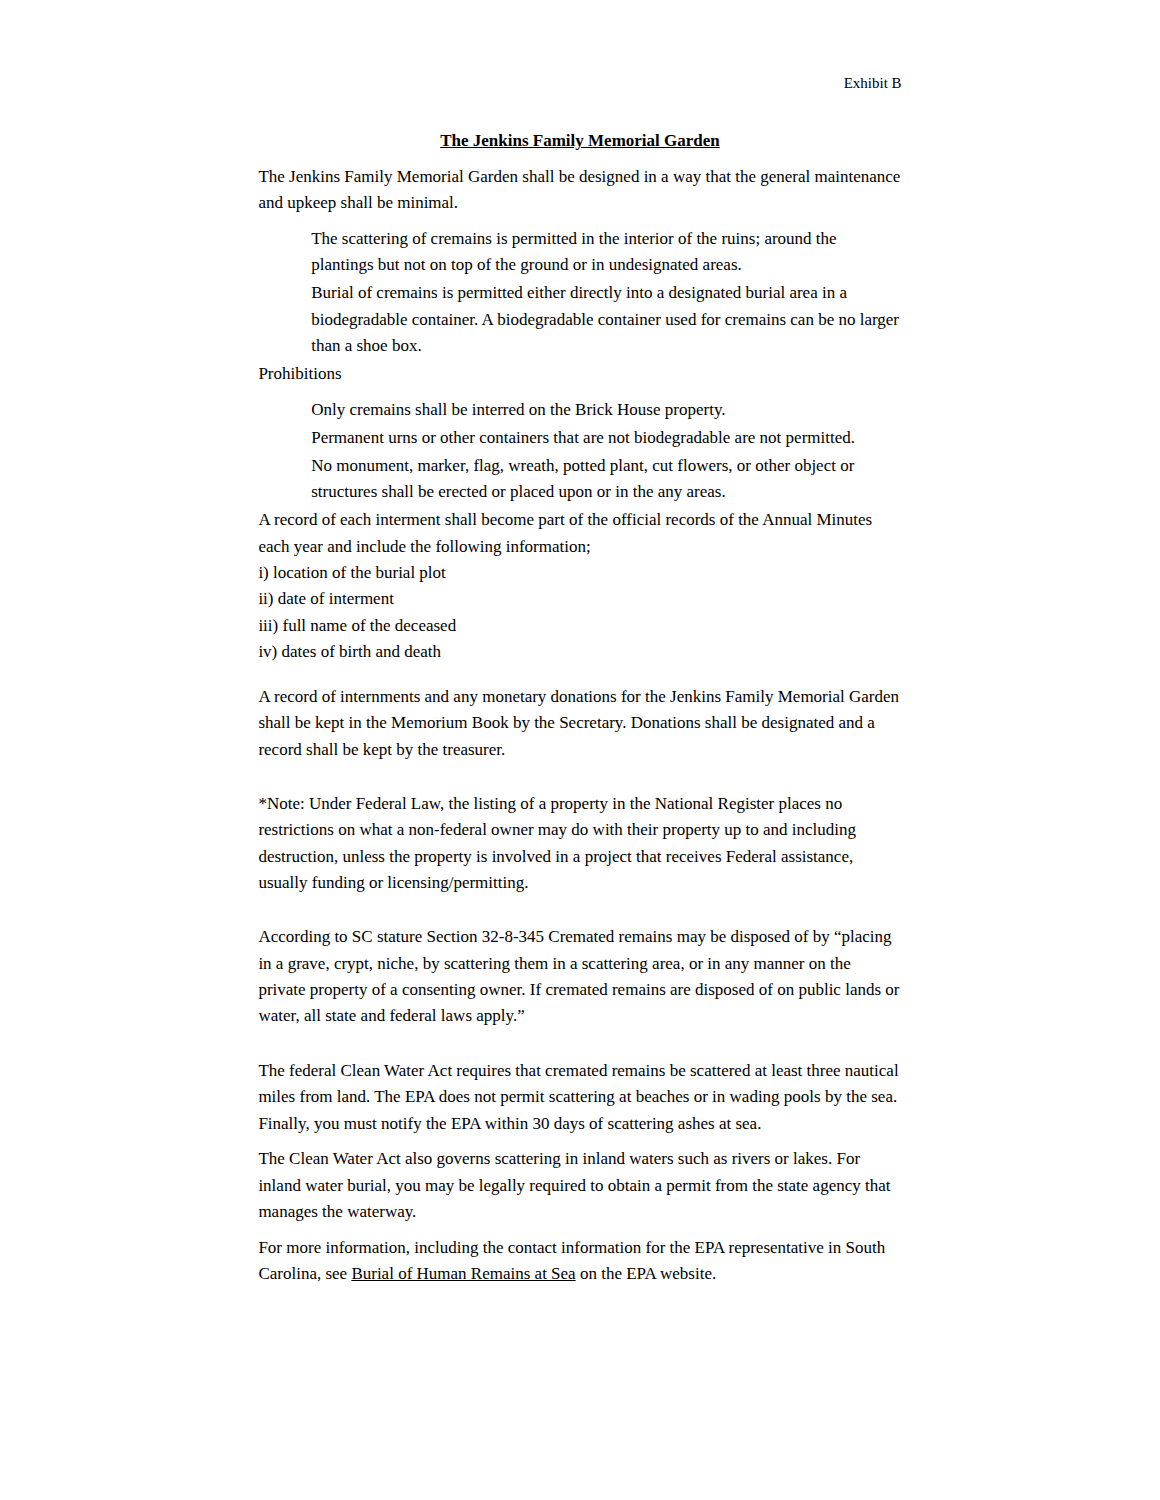Exhibit B
The Jenkins Family Memorial Garden
The Jenkins Family Memorial Garden shall be designed in a way that the general maintenance and upkeep shall be minimal.
The scattering of cremains is permitted in the interior of the ruins; around the plantings but not on top of the ground or in undesignated areas.
Burial of cremains is permitted either directly into a designated burial area in a biodegradable container. A biodegradable container used for cremains can be no larger than a shoe box.
Prohibitions
Only cremains shall be interred on the Brick House property.
Permanent urns or other containers that are not biodegradable are not permitted.
No monument, marker, flag, wreath, potted plant, cut flowers, or other object or structures shall be erected or placed upon or in the any areas.
A record of each interment shall become part of the official records of the Annual Minutes each year and include the following information;
i) location of the burial plot
ii) date of interment
iii) full name of the deceased
iv) dates of birth and death
A record of internments and any monetary donations for the Jenkins Family Memorial Garden shall be kept in the Memorium Book by the Secretary. Donations shall be designated and a record shall be kept by the treasurer.
*Note: Under Federal Law, the listing of a property in the National Register places no restrictions on what a non-federal owner may do with their property up to and including destruction, unless the property is involved in a project that receives Federal assistance, usually funding or licensing/permitting.
According to SC stature Section 32-8-345 Cremated remains may be disposed of by “placing in a grave, crypt, niche, by scattering them in a scattering area, or in any manner on the private property of a consenting owner. If cremated remains are disposed of on public lands or water, all state and federal laws apply.”
The federal Clean Water Act requires that cremated remains be scattered at least three nautical miles from land. The EPA does not permit scattering at beaches or in wading pools by the sea. Finally, you must notify the EPA within 30 days of scattering ashes at sea.
The Clean Water Act also governs scattering in inland waters such as rivers or lakes. For inland water burial, you may be legally required to obtain a permit from the state agency that manages the waterway.
For more information, including the contact information for the EPA representative in South Carolina, see Burial of Human Remains at Sea on the EPA website.